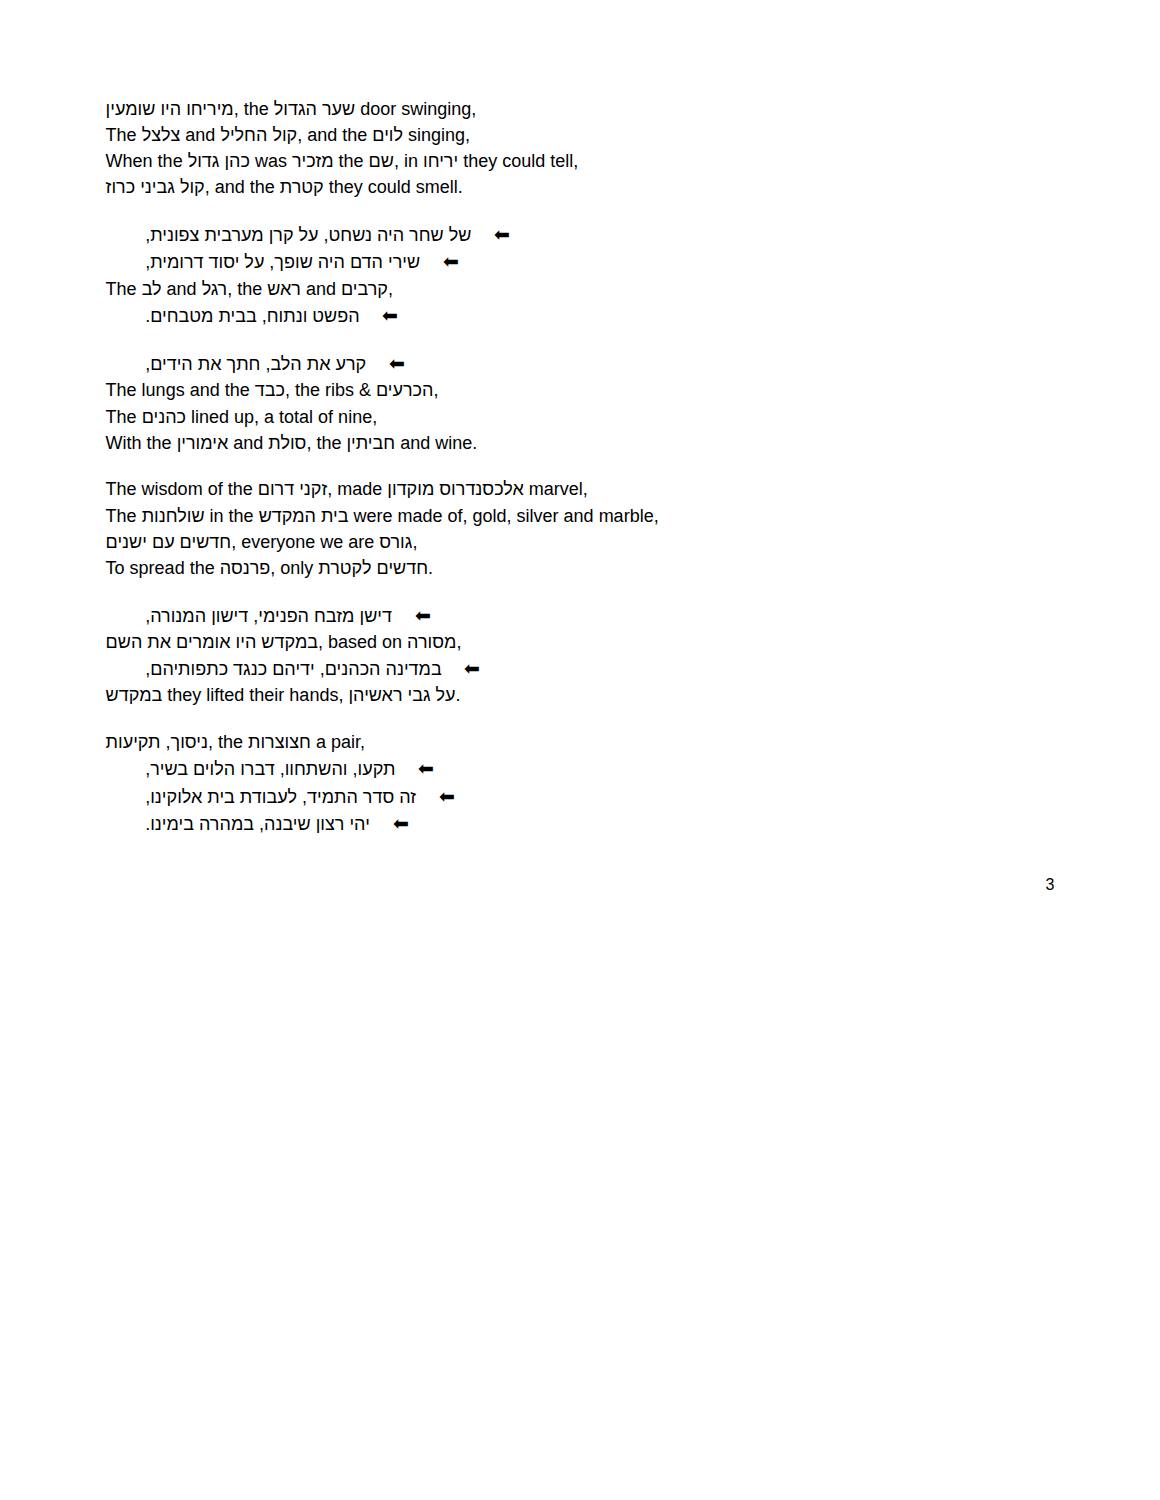מיריחו היו שומעין, the שער הגדול door swinging,
The צלצל and קול החליל, and the לוים singing,
When the כהן גדול was מזכיר the שם, in יריחו they could tell,
קול גביני כרוז, and the קטרת they could smell.
של שחר היה נשחט, על קרן מערבית צפונית,⬅
שירי הדם היה שופך, על יסוד דרומית,⬅
The לב and רגל, the ראש and קרבים,
הפשט ונתוח, בבית מטבחים.⬅
קרע את הלב, חתך את הידים,⬅
The lungs and the כבד, the ribs & הכרעים,
The כהנים lined up, a total of nine,
With the אימורין and סולת, the חביתין and wine.
The wisdom of the זקני דרום, made אלכסנדרוס מוקדון marvel,
The שולחנות in the בית המקדש were made of, gold, silver and marble,
חדשים עם ישנים, everyone we are גורס,
To spread the פרנסה, only חדשים לקטרת.
דישן מזבח הפנימי, דישון המנורה,⬅
במקדש היו אומרים את השם, based on מסורה,
במדינה הכהנים, ידיהם כנגד כתפותיהם,⬅
במקדש they lifted their hands, על גבי ראשיהן.
ניסוך, תקיעות, the חצוצרות a pair,
תקעו, והשתחוו, דברו הלוים בשיר,⬅
זה סדר התמיד, לעבודת בית אלוקינו,⬅
יהי רצון שיבנה, במהרה בימינו.⬅
3